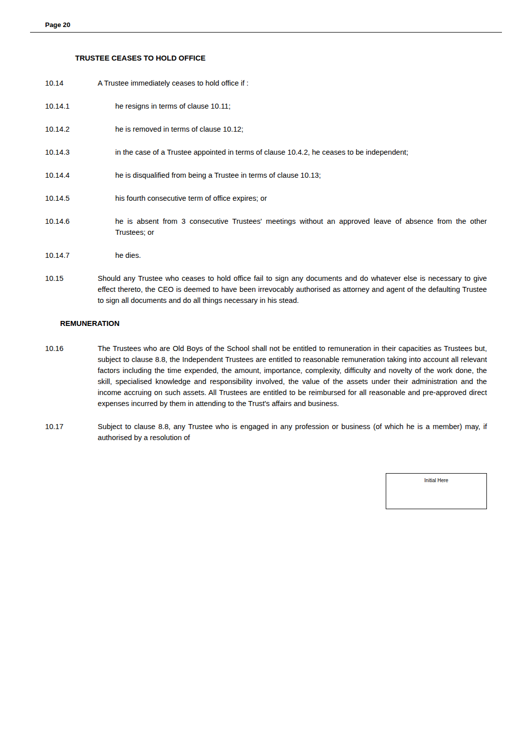Page 20
Trustee ceases to hold office
10.14
A Trustee immediately ceases to hold office if :
10.14.1
he resigns in terms of clause 10.11;
10.14.2
he is removed in terms of clause 10.12;
10.14.3
in the case of a Trustee appointed in terms of clause 10.4.2, he ceases to be independent;
10.14.4
he is disqualified from being a Trustee in terms of clause 10.13;
10.14.5
his fourth consecutive term of office expires; or
10.14.6
he is absent from 3 consecutive Trustees' meetings without an approved leave of absence from the other Trustees; or
10.14.7
he dies.
10.15
Should any Trustee who ceases to hold office fail to sign any documents and do whatever else is necessary to give effect thereto, the CEO is deemed to have been irrevocably authorised as attorney and agent of the defaulting Trustee to sign all documents and do all things necessary in his stead.
Remuneration
10.16
The Trustees who are Old Boys of the School shall not be entitled to remuneration in their capacities as Trustees but, subject to clause 8.8, the Independent Trustees are entitled to reasonable remuneration taking into account all relevant factors including the time expended, the amount, importance, complexity, difficulty and novelty of the work done, the skill, specialised knowledge and responsibility involved, the value of the assets under their administration and the income accruing on such assets. All Trustees are entitled to be reimbursed for all reasonable and pre-approved direct expenses incurred by them in attending to the Trust's affairs and business.
10.17
Subject to clause 8.8, any Trustee who is engaged in any profession or business (of which he is a member) may, if authorised by a resolution of
Initial Here